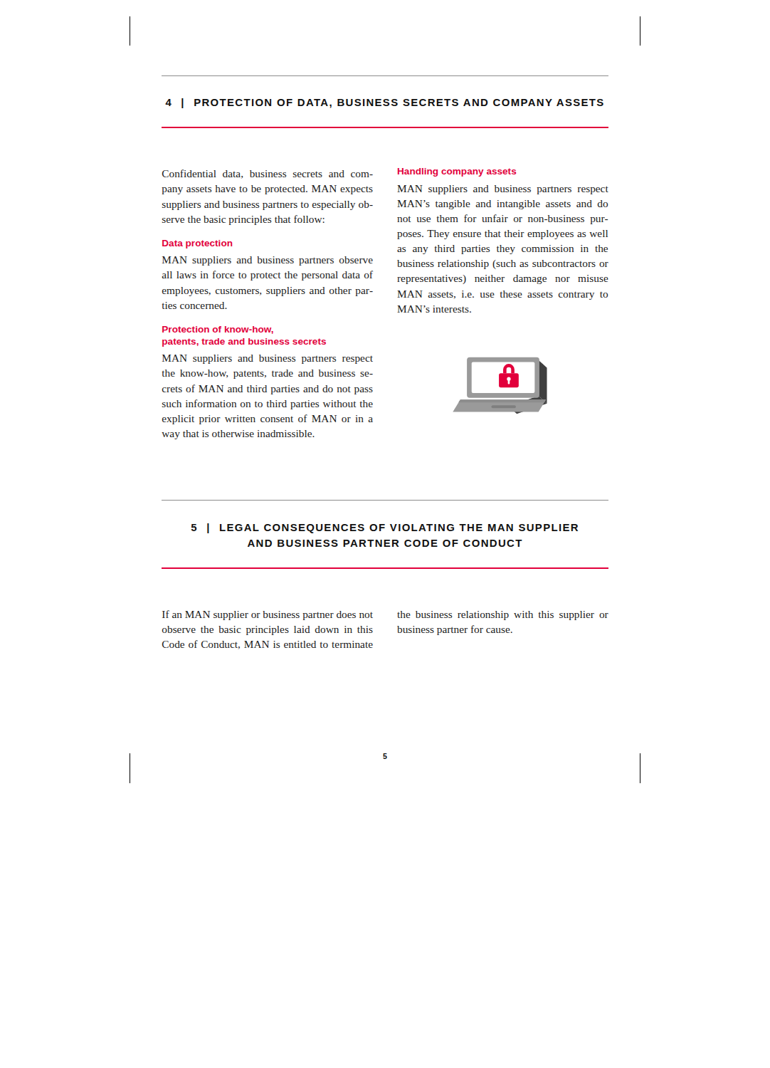4 | PROTECTION OF DATA, BUSINESS SECRETS AND COMPANY ASSETS
Confidential data, business secrets and company assets have to be protected. MAN expects suppliers and business partners to especially observe the basic principles that follow:
Data protection
MAN suppliers and business partners observe all laws in force to protect the personal data of employees, customers, suppliers and other parties concerned.
Protection of know-how,
patents, trade and business secrets
MAN suppliers and business partners respect the know-how, patents, trade and business secrets of MAN and third parties and do not pass such information on to third parties without the explicit prior written consent of MAN or in a way that is otherwise inadmissible.
Handling company assets
MAN suppliers and business partners respect MAN’s tangible and intangible assets and do not use them for unfair or non-business purposes. They ensure that their employees as well as any third parties they commission in the business relationship (such as subcontractors or representatives) neither damage nor misuse MAN assets, i.e. use these assets contrary to MAN’s interests.
5 | LEGAL CONSEQUENCES OF VIOLATING THE MAN SUPPLIER
AND BUSINESS PARTNER CODE OF CONDUCT
If an MAN supplier or business partner does not observe the basic principles laid down in this Code of Conduct, MAN is entitled to terminate the business relationship with this supplier or business partner for cause.
5